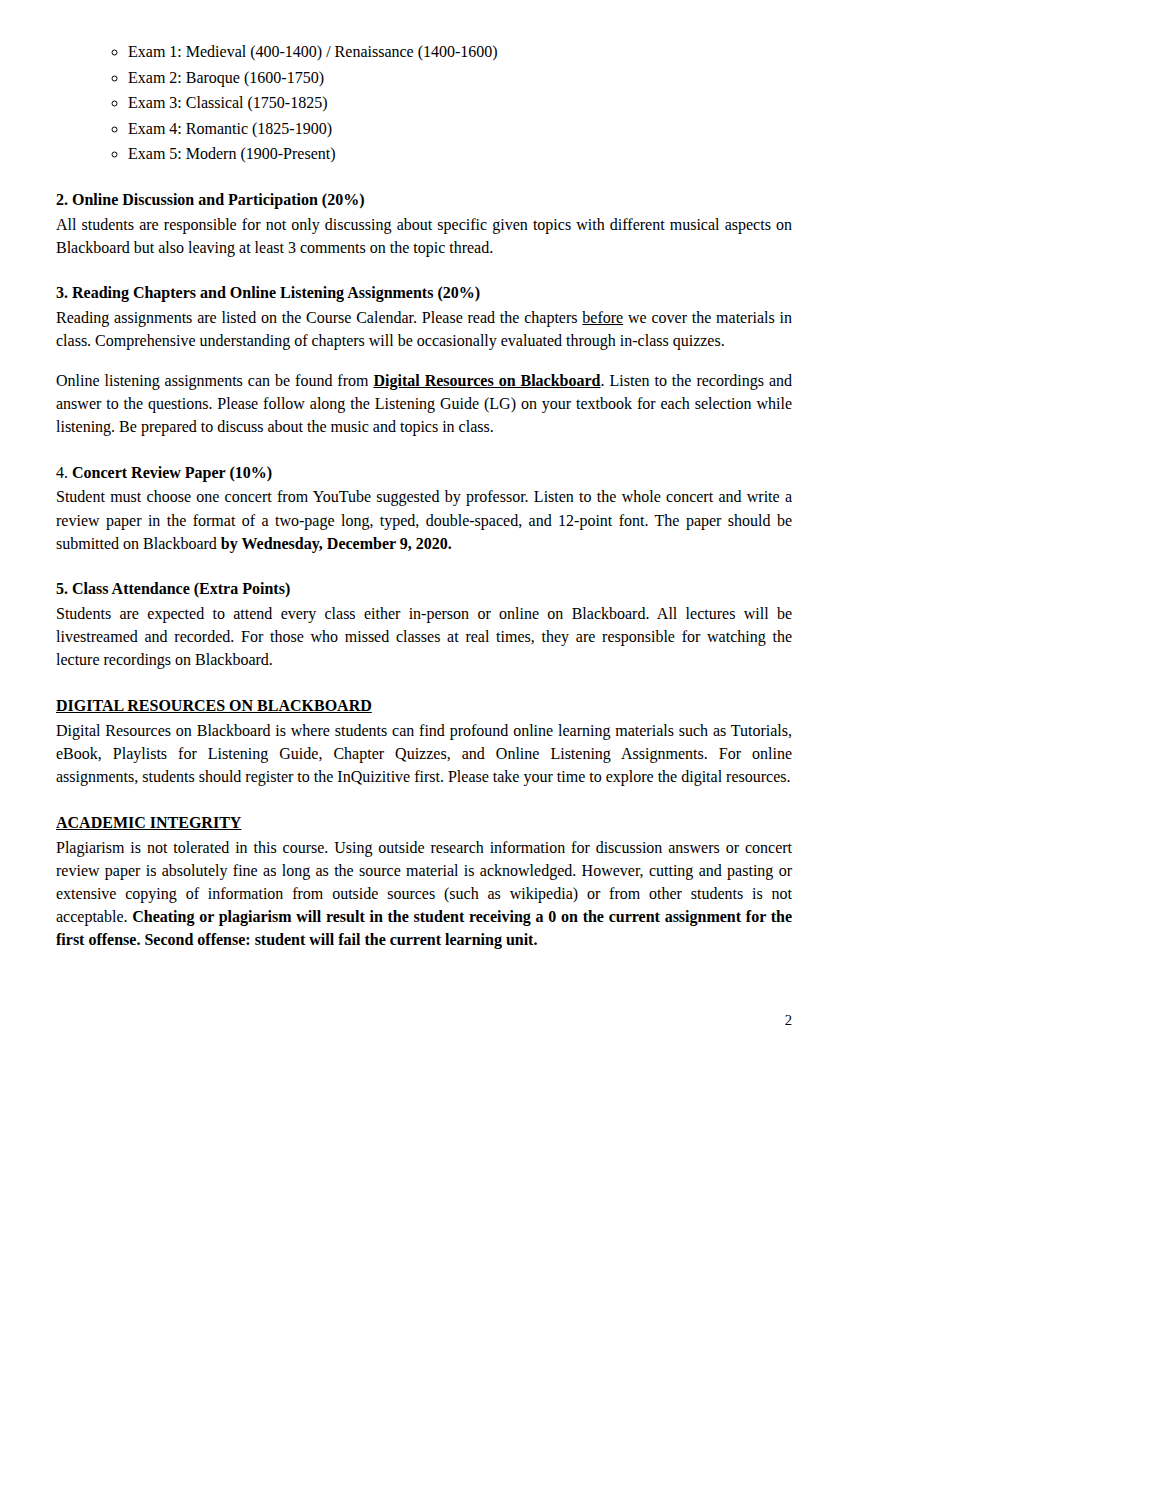Exam 1: Medieval (400-1400) / Renaissance (1400-1600)
Exam 2: Baroque (1600-1750)
Exam 3: Classical (1750-1825)
Exam 4: Romantic (1825-1900)
Exam 5: Modern (1900-Present)
2. Online Discussion and Participation (20%)
All students are responsible for not only discussing about specific given topics with different musical aspects on Blackboard but also leaving at least 3 comments on the topic thread.
3. Reading Chapters and Online Listening Assignments (20%)
Reading assignments are listed on the Course Calendar. Please read the chapters before we cover the materials in class. Comprehensive understanding of chapters will be occasionally evaluated through in-class quizzes.
Online listening assignments can be found from Digital Resources on Blackboard. Listen to the recordings and answer to the questions. Please follow along the Listening Guide (LG) on your textbook for each selection while listening. Be prepared to discuss about the music and topics in class.
4. Concert Review Paper (10%)
Student must choose one concert from YouTube suggested by professor. Listen to the whole concert and write a review paper in the format of a two-page long, typed, double-spaced, and 12-point font. The paper should be submitted on Blackboard by Wednesday, December 9, 2020.
5. Class Attendance (Extra Points)
Students are expected to attend every class either in-person or online on Blackboard. All lectures will be livestreamed and recorded. For those who missed classes at real times, they are responsible for watching the lecture recordings on Blackboard.
DIGITAL RESOURCES ON BLACKBOARD
Digital Resources on Blackboard is where students can find profound online learning materials such as Tutorials, eBook, Playlists for Listening Guide, Chapter Quizzes, and Online Listening Assignments. For online assignments, students should register to the InQuizitive first. Please take your time to explore the digital resources.
ACADEMIC INTEGRITY
Plagiarism is not tolerated in this course. Using outside research information for discussion answers or concert review paper is absolutely fine as long as the source material is acknowledged. However, cutting and pasting or extensive copying of information from outside sources (such as wikipedia) or from other students is not acceptable. Cheating or plagiarism will result in the student receiving a 0 on the current assignment for the first offense. Second offense: student will fail the current learning unit.
2